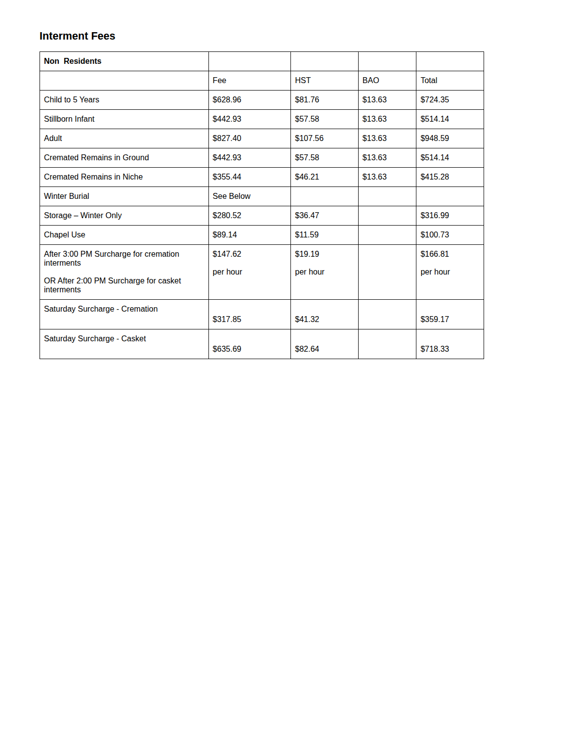Interment Fees
| Non Residents | | | | |
| | Fee | HST | BAO | Total |
| Child to 5 Years | $628.96 | $81.76 | $13.63 | $724.35 |
| Stillborn Infant | $442.93 | $57.58 | $13.63 | $514.14 |
| Adult | $827.40 | $107.56 | $13.63 | $948.59 |
| Cremated Remains in Ground | $442.93 | $57.58 | $13.63 | $514.14 |
| Cremated Remains in Niche | $355.44 | $46.21 | $13.63 | $415.28 |
| Winter Burial | See Below | | | |
| Storage – Winter Only | $280.52 | $36.47 | | $316.99 |
| Chapel Use | $89.14 | $11.59 | | $100.73 |
| After 3:00 PM Surcharge for cremation interments OR After 2:00 PM Surcharge for casket interments | $147.62 per hour | $19.19 per hour | | $166.81 per hour |
| Saturday Surcharge - Cremation | $317.85 | $41.32 | | $359.17 |
| Saturday Surcharge - Casket | $635.69 | $82.64 | | $718.33 |